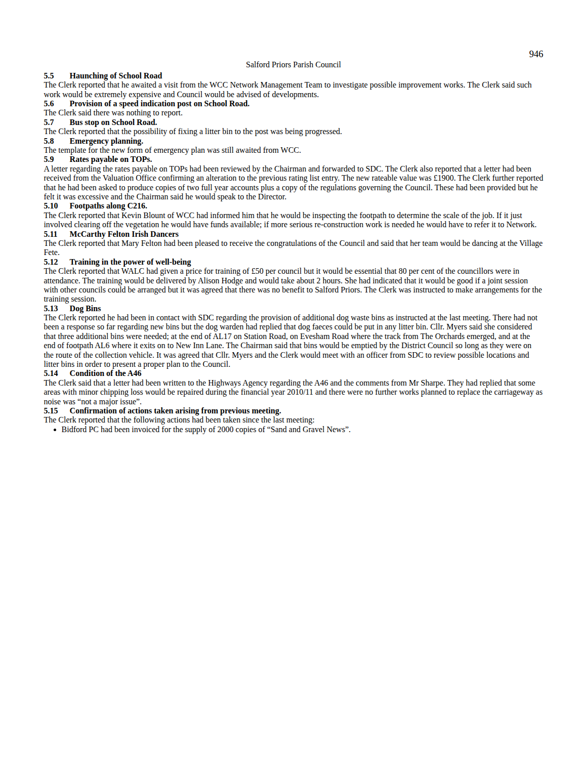946
Salford Priors Parish Council
5.5 Haunching of School Road
The Clerk reported that he awaited a visit from the WCC Network Management Team to investigate possible improvement works. The Clerk said such work would be extremely expensive and Council would be advised of developments.
5.6 Provision of a speed indication post on School Road.
The Clerk said there was nothing to report.
5.7 Bus stop on School Road.
The Clerk reported that the possibility of fixing a litter bin to the post was being progressed.
5.8 Emergency planning.
The template for the new form of emergency plan was still awaited from WCC.
5.9 Rates payable on TOPs.
A letter regarding the rates payable on TOPs had been reviewed by the Chairman and forwarded to SDC. The Clerk also reported that a letter had been received from the Valuation Office confirming an alteration to the previous rating list entry. The new rateable value was £1900. The Clerk further reported that he had been asked to produce copies of two full year accounts plus a copy of the regulations governing the Council. These had been provided but he felt it was excessive and the Chairman said he would speak to the Director.
5.10 Footpaths along C216.
The Clerk reported that Kevin Blount of WCC had informed him that he would be inspecting the footpath to determine the scale of the job. If it just involved clearing off the vegetation he would have funds available; if more serious re-construction work is needed he would have to refer it to Network.
5.11 McCarthy Felton Irish Dancers
The Clerk reported that Mary Felton had been pleased to receive the congratulations of the Council and said that her team would be dancing at the Village Fete.
5.12 Training in the power of well-being
The Clerk reported that WALC had given a price for training of £50 per council but it would be essential that 80 per cent of the councillors were in attendance. The training would be delivered by Alison Hodge and would take about 2 hours. She had indicated that it would be good if a joint session with other councils could be arranged but it was agreed that there was no benefit to Salford Priors. The Clerk was instructed to make arrangements for the training session.
5.13 Dog Bins
The Clerk reported he had been in contact with SDC regarding the provision of additional dog waste bins as instructed at the last meeting. There had not been a response so far regarding new bins but the dog warden had replied that dog faeces could be put in any litter bin. Cllr. Myers said she considered that three additional bins were needed; at the end of AL17 on Station Road, on Evesham Road where the track from The Orchards emerged, and at the end of footpath AL6 where it exits on to New Inn Lane. The Chairman said that bins would be emptied by the District Council so long as they were on the route of the collection vehicle. It was agreed that Cllr. Myers and the Clerk would meet with an officer from SDC to review possible locations and litter bins in order to present a proper plan to the Council.
5.14 Condition of the A46
The Clerk said that a letter had been written to the Highways Agency regarding the A46 and the comments from Mr Sharpe. They had replied that some areas with minor chipping loss would be repaired during the financial year 2010/11 and there were no further works planned to replace the carriageway as noise was “not a major issue”.
5.15 Confirmation of actions taken arising from previous meeting.
The Clerk reported that the following actions had been taken since the last meeting:
Bidford PC had been invoiced for the supply of 2000 copies of “Sand and Gravel News”.